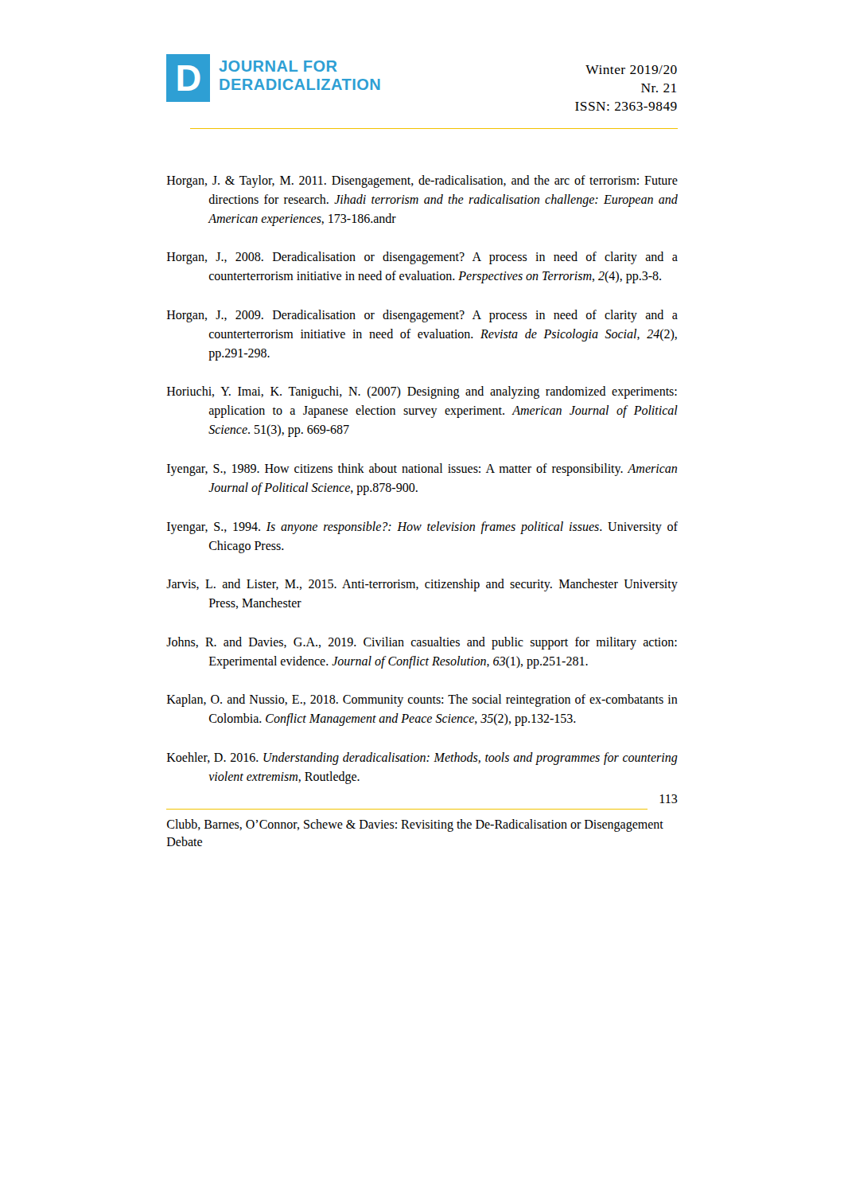D
JOURNAL FOR DERADICALIZATION
Winter 2019/20
Nr. 21
ISSN: 2363-9849
Horgan, J. & Taylor, M. 2011. Disengagement, de-radicalisation, and the arc of terrorism: Future directions for research. Jihadi terrorism and the radicalisation challenge: European and American experiences, 173-186.andr
Horgan, J., 2008. Deradicalisation or disengagement? A process in need of clarity and a counterterrorism initiative in need of evaluation. Perspectives on Terrorism, 2(4), pp.3-8.
Horgan, J., 2009. Deradicalisation or disengagement? A process in need of clarity and a counterterrorism initiative in need of evaluation. Revista de Psicologia Social, 24(2), pp.291-298.
Horiuchi, Y. Imai, K. Taniguchi, N. (2007) Designing and analyzing randomized experiments: application to a Japanese election survey experiment. American Journal of Political Science. 51(3), pp. 669-687
Iyengar, S., 1989. How citizens think about national issues: A matter of responsibility. American Journal of Political Science, pp.878-900.
Iyengar, S., 1994. Is anyone responsible?: How television frames political issues. University of Chicago Press.
Jarvis, L. and Lister, M., 2015. Anti-terrorism, citizenship and security. Manchester University Press, Manchester
Johns, R. and Davies, G.A., 2019. Civilian casualties and public support for military action: Experimental evidence. Journal of Conflict Resolution, 63(1), pp.251-281.
Kaplan, O. and Nussio, E., 2018. Community counts: The social reintegration of ex-combatants in Colombia. Conflict Management and Peace Science, 35(2), pp.132-153.
Koehler, D. 2016. Understanding deradicalisation: Methods, tools and programmes for countering violent extremism, Routledge.
113
Clubb, Barnes, O’Connor, Schewe & Davies: Revisiting the De-Radicalisation or Disengagement Debate